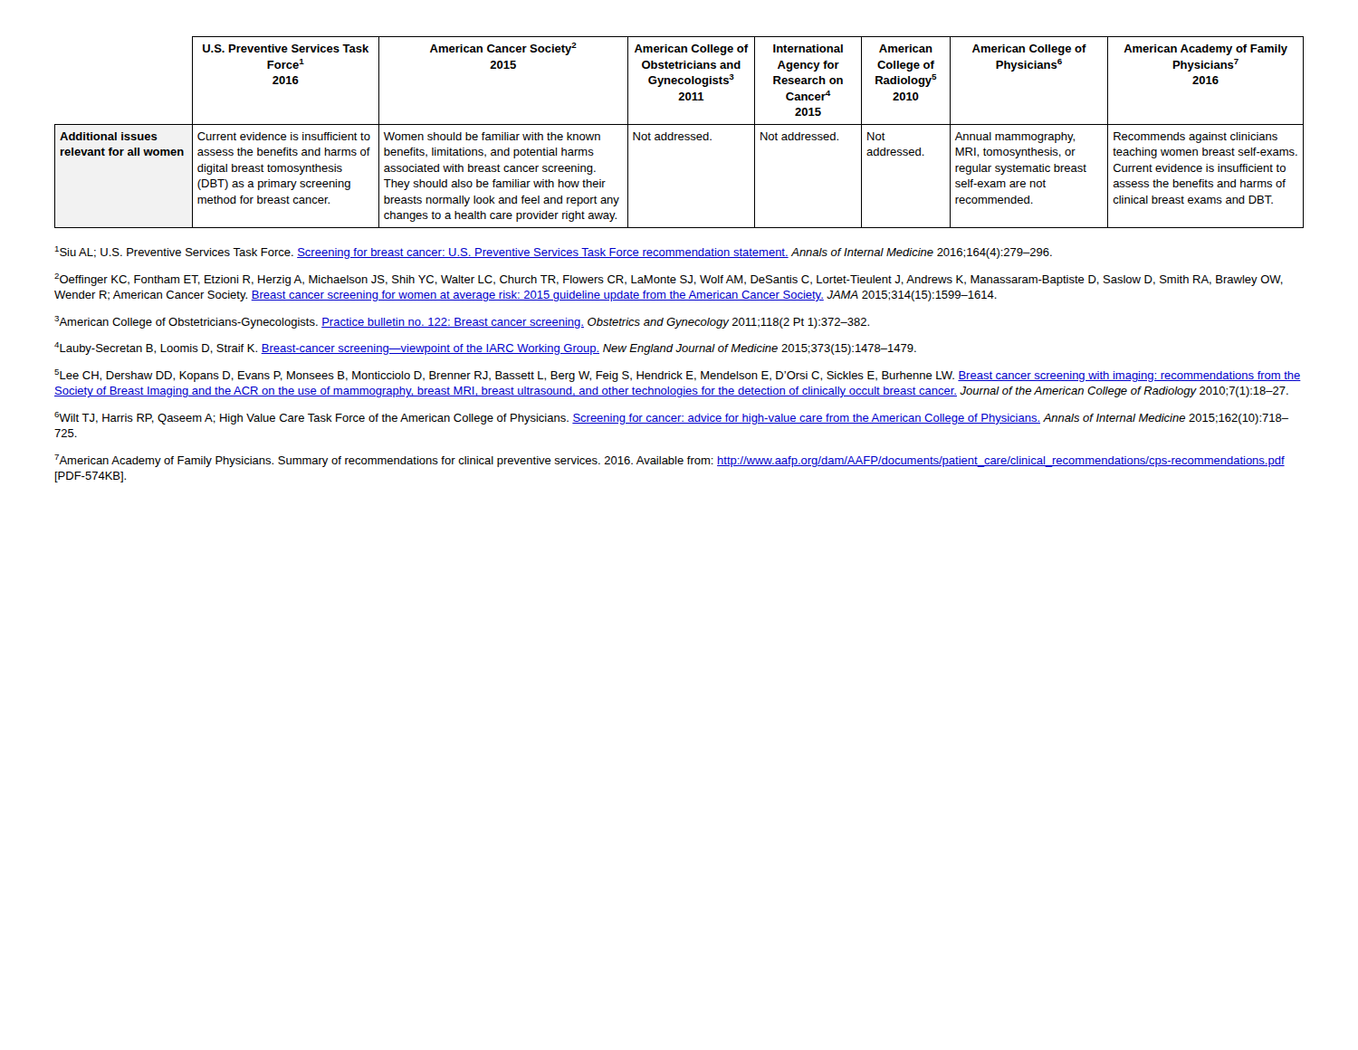| | U.S. Preventive Services Task Force 1 2016 | American Cancer Society 2 2015 | American College of Obstetricians and Gynecologists 3 2011 | International Agency for Research on Cancer 4 2015 | American College of Radiology 5 2010 | American College of Physicians 6 | American Academy of Family Physicians 7 2016 |
| --- | --- | --- | --- | --- | --- | --- | --- |
| Additional issues relevant for all women | Current evidence is insufficient to assess the benefits and harms of digital breast tomosynthesis (DBT) as a primary screening method for breast cancer. | Women should be familiar with the known benefits, limitations, and potential harms associated with breast cancer screening. They should also be familiar with how their breasts normally look and feel and report any changes to a health care provider right away. | Not addressed. | Not addressed. | Not addressed. | Annual mammography, MRI, tomosynthesis, or regular systematic breast self-exam are not recommended. | Recommends against clinicians teaching women breast self-exams. Current evidence is insufficient to assess the benefits and harms of clinical breast exams and DBT. |
1Siu AL; U.S. Preventive Services Task Force. Screening for breast cancer: U.S. Preventive Services Task Force recommendation statement. Annals of Internal Medicine 2016;164(4):279–296.
2Oeffinger KC, Fontham ET, Etzioni R, Herzig A, Michaelson JS, Shih YC, Walter LC, Church TR, Flowers CR, LaMonte SJ, Wolf AM, DeSantis C, Lortet-Tieulent J, Andrews K, Manassaram-Baptiste D, Saslow D, Smith RA, Brawley OW, Wender R; American Cancer Society. Breast cancer screening for women at average risk: 2015 guideline update from the American Cancer Society. JAMA 2015;314(15):1599–1614.
3American College of Obstetricians-Gynecologists. Practice bulletin no. 122: Breast cancer screening. Obstetrics and Gynecology 2011;118(2 Pt 1):372–382.
4Lauby-Secretan B, Loomis D, Straif K. Breast-cancer screening—viewpoint of the IARC Working Group. New England Journal of Medicine 2015;373(15):1478–1479.
5Lee CH, Dershaw DD, Kopans D, Evans P, Monsees B, Monticciolo D, Brenner RJ, Bassett L, Berg W, Feig S, Hendrick E, Mendelson E, D’Orsi C, Sickles E, Burhenne LW. Breast cancer screening with imaging: recommendations from the Society of Breast Imaging and the ACR on the use of mammography, breast MRI, breast ultrasound, and other technologies for the detection of clinically occult breast cancer. Journal of the American College of Radiology 2010;7(1):18–27.
6Wilt TJ, Harris RP, Qaseem A; High Value Care Task Force of the American College of Physicians. Screening for cancer: advice for high-value care from the American College of Physicians. Annals of Internal Medicine 2015;162(10):718–725.
7American Academy of Family Physicians. Summary of recommendations for clinical preventive services. 2016. Available from: http://www.aafp.org/dam/AAFP/documents/patient_care/clinical_recommendations/cps-recommendations.pdf [PDF-574KB].